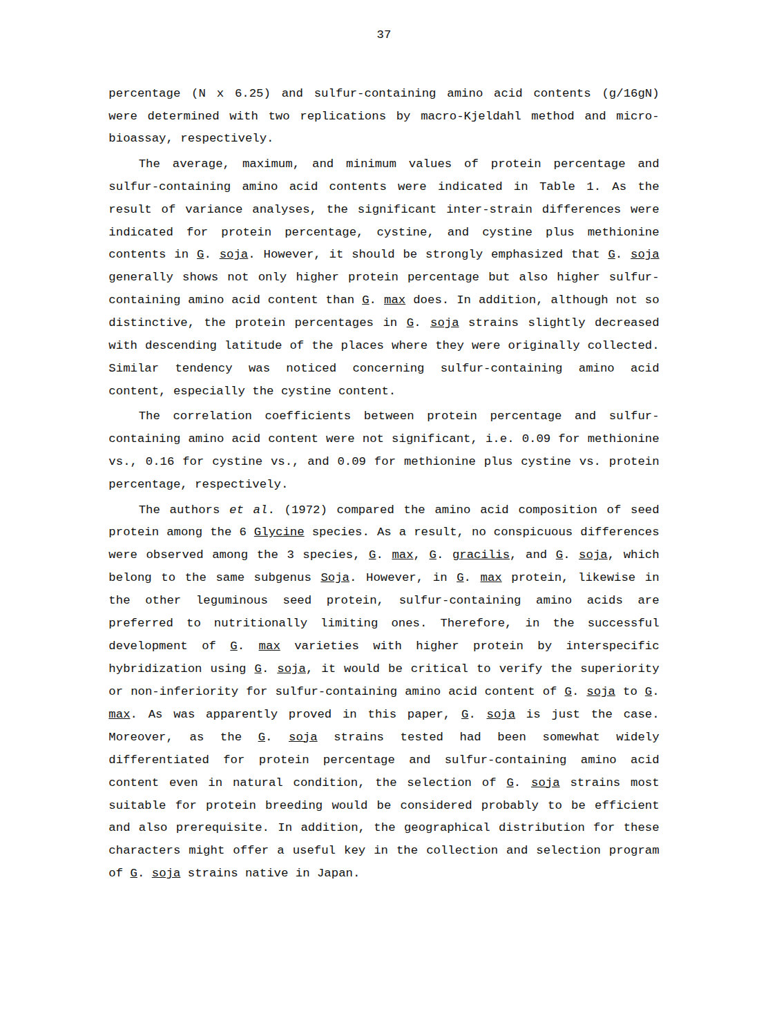37
percentage (N x 6.25) and sulfur-containing amino acid contents (g/16gN) were determined with two replications by macro-Kjeldahl method and micro-bioassay, respectively.
The average, maximum, and minimum values of protein percentage and sulfur-containing amino acid contents were indicated in Table 1. As the result of variance analyses, the significant inter-strain differences were indicated for protein percentage, cystine, and cystine plus methionine contents in G. soja. However, it should be strongly emphasized that G. soja generally shows not only higher protein percentage but also higher sulfur-containing amino acid content than G. max does. In addition, although not so distinctive, the protein percentages in G. soja strains slightly decreased with descending latitude of the places where they were originally collected. Similar tendency was noticed concerning sulfur-containing amino acid content, especially the cystine content.
The correlation coefficients between protein percentage and sulfur-containing amino acid content were not significant, i.e. 0.09 for methionine vs., 0.16 for cystine vs., and 0.09 for methionine plus cystine vs. protein percentage, respectively.
The authors et al. (1972) compared the amino acid composition of seed protein among the 6 Glycine species. As a result, no conspicuous differences were observed among the 3 species, G. max, G. gracilis, and G. soja, which belong to the same subgenus Soja. However, in G. max protein, likewise in the other leguminous seed protein, sulfur-containing amino acids are preferred to nutritionally limiting ones. Therefore, in the successful development of G. max varieties with higher protein by interspecific hybridization using G. soja, it would be critical to verify the superiority or non-inferiority for sulfur-containing amino acid content of G. soja to G. max. As was apparently proved in this paper, G. soja is just the case. Moreover, as the G. soja strains tested had been somewhat widely differentiated for protein percentage and sulfur-containing amino acid content even in natural condition, the selection of G. soja strains most suitable for protein breeding would be considered probably to be efficient and also prerequisite. In addition, the geographical distribution for these characters might offer a useful key in the collection and selection program of G. soja strains native in Japan.